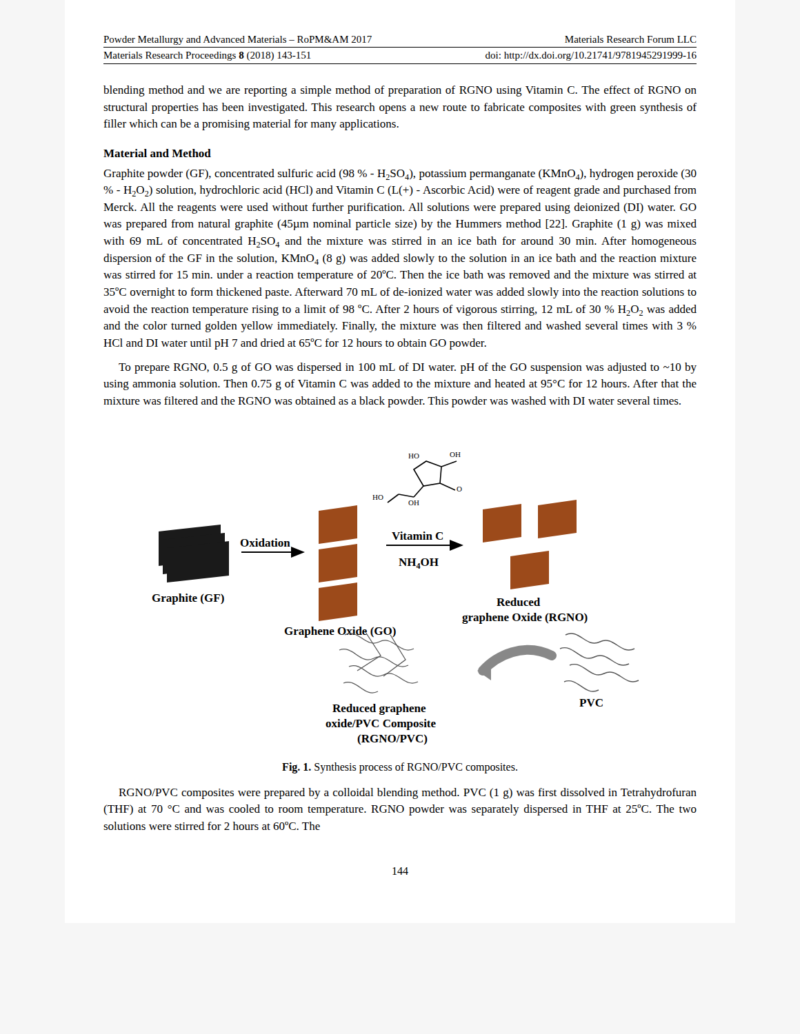Powder Metallurgy and Advanced Materials – RoPM&AM 2017 Materials Research Forum LLC
Materials Research Proceedings 8 (2018) 143-151 doi: http://dx.doi.org/10.21741/9781945291999-16
blending method and we are reporting a simple method of preparation of RGNO using Vitamin C. The effect of RGNO on structural properties has been investigated. This research opens a new route to fabricate composites with green synthesis of filler which can be a promising material for many applications.
Material and Method
Graphite powder (GF), concentrated sulfuric acid (98 % - H2SO4), potassium permanganate (KMnO4), hydrogen peroxide (30 % - H2O2) solution, hydrochloric acid (HCl) and Vitamin C (L(+) - Ascorbic Acid) were of reagent grade and purchased from Merck. All the reagents were used without further purification. All solutions were prepared using deionized (DI) water. GO was prepared from natural graphite (45µm nominal particle size) by the Hummers method [22]. Graphite (1 g) was mixed with 69 mL of concentrated H2SO4 and the mixture was stirred in an ice bath for around 30 min. After homogeneous dispersion of the GF in the solution, KMnO4 (8 g) was added slowly to the solution in an ice bath and the reaction mixture was stirred for 15 min. under a reaction temperature of 20ºC. Then the ice bath was removed and the mixture was stirred at 35ºC overnight to form thickened paste. Afterward 70 mL of de-ionized water was added slowly into the reaction solutions to avoid the reaction temperature rising to a limit of 98 ºC. After 2 hours of vigorous stirring, 12 mL of 30 % H2O2 was added and the color turned golden yellow immediately. Finally, the mixture was then filtered and washed several times with 3 % HCl and DI water until pH 7 and dried at 65ºC for 12 hours to obtain GO powder.
To prepare RGNO, 0.5 g of GO was dispersed in 100 mL of DI water. pH of the GO suspension was adjusted to ~10 by using ammonia solution. Then 0.75 g of Vitamin C was added to the mixture and heated at 95°C for 12 hours. After that the mixture was filtered and the RGNO was obtained as a black powder. This powder was washed with DI water several times.
Graphite (GF) Oxidation Graphene Oxide (GO) HO OH O HO OH Vitamin C NH4OH Reduced graphene Oxide (RGNO) PVC Reduced graphene oxide/PVC Composite (RGNO/PVC)
Fig. 1. Synthesis process of RGNO/PVC composites.
RGNO/PVC composites were prepared by a colloidal blending method. PVC (1 g) was first dissolved in Tetrahydrofuran (THF) at 70 °C and was cooled to room temperature. RGNO powder was separately dispersed in THF at 25ºC. The two solutions were stirred for 2 hours at 60ºC. The
144